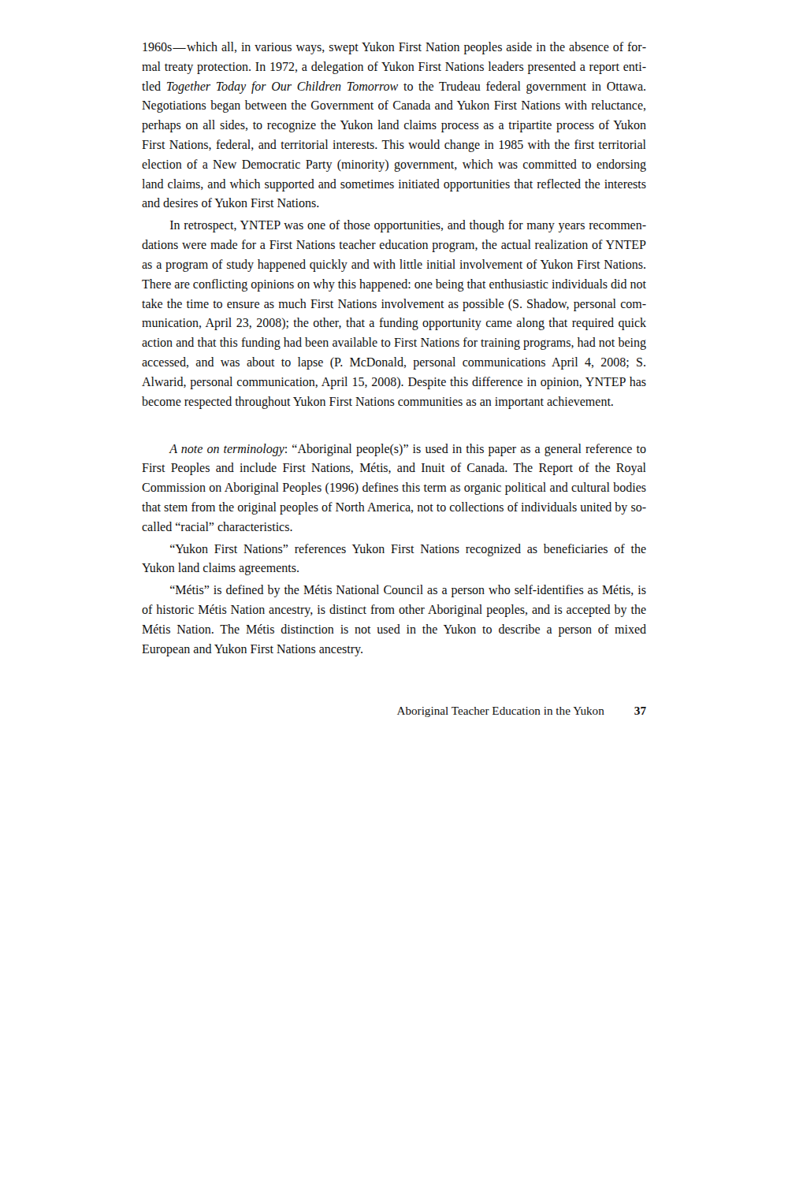1960s — which all, in various ways, swept Yukon First Nation peoples aside in the absence of formal treaty protection. In 1972, a delegation of Yukon First Nations leaders presented a report entitled Together Today for Our Children Tomorrow to the Trudeau federal government in Ottawa. Negotiations began between the Government of Canada and Yukon First Nations with reluctance, perhaps on all sides, to recognize the Yukon land claims process as a tripartite process of Yukon First Nations, federal, and territorial interests. This would change in 1985 with the first territorial election of a New Democratic Party (minority) government, which was committed to endorsing land claims, and which supported and sometimes initiated opportunities that reflected the interests and desires of Yukon First Nations.
In retrospect, YNTEP was one of those opportunities, and though for many years recommendations were made for a First Nations teacher education program, the actual realization of YNTEP as a program of study happened quickly and with little initial involvement of Yukon First Nations. There are conflicting opinions on why this happened: one being that enthusiastic individuals did not take the time to ensure as much First Nations involvement as possible (S. Shadow, personal communication, April 23, 2008); the other, that a funding opportunity came along that required quick action and that this funding had been available to First Nations for training programs, had not being accessed, and was about to lapse (P. McDonald, personal communications April 4, 2008; S. Alwarid, personal communication, April 15, 2008). Despite this difference in opinion, YNTEP has become respected throughout Yukon First Nations communities as an important achievement.
A note on terminology: “Aboriginal people(s)” is used in this paper as a general reference to First Peoples and include First Nations, Métis, and Inuit of Canada. The Report of the Royal Commission on Aboriginal Peoples (1996) defines this term as organic political and cultural bodies that stem from the original peoples of North America, not to collections of individuals united by so-called “racial” characteristics.
“Yukon First Nations” references Yukon First Nations recognized as beneficiaries of the Yukon land claims agreements.
“Métis” is defined by the Métis National Council as a person who self-identifies as Métis, is of historic Métis Nation ancestry, is distinct from other Aboriginal peoples, and is accepted by the Métis Nation. The Métis distinction is not used in the Yukon to describe a person of mixed European and Yukon First Nations ancestry.
Aboriginal Teacher Education in the Yukon 37